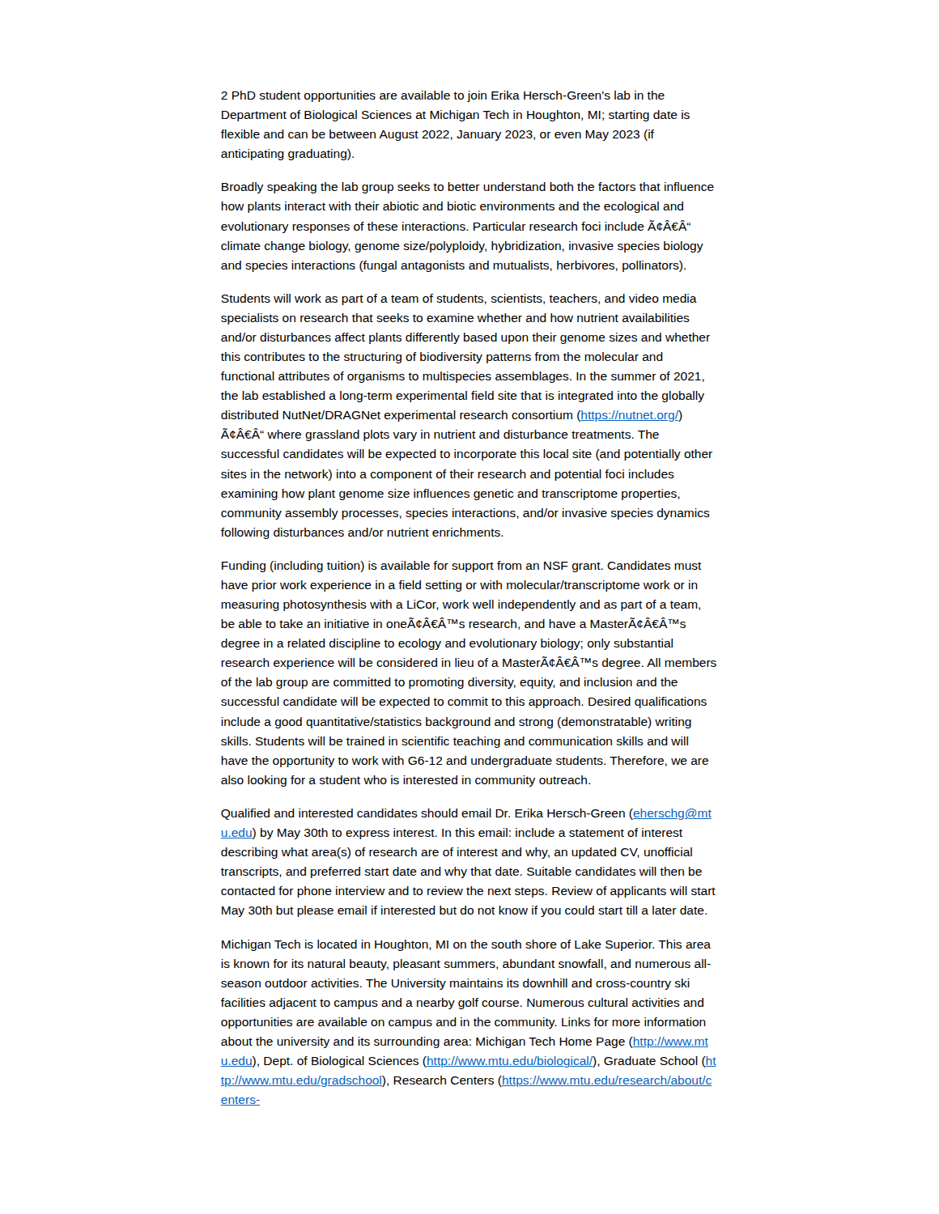2 PhD student opportunities are available to join Erika Hersch-Green's lab in the Department of Biological Sciences at Michigan Tech in Houghton, MI; starting date is flexible and can be between August 2022, January 2023, or even May 2023 (if anticipating graduating).
Broadly speaking the lab group seeks to better understand both the factors that influence how plants interact with their abiotic and biotic environments and the ecological and evolutionary responses of these interactions. Particular research foci include Ã¢Â€Â“ climate change biology, genome size/polyploidy, hybridization, invasive species biology and species interactions (fungal antagonists and mutualists, herbivores, pollinators).
Students will work as part of a team of students, scientists, teachers, and video media specialists on research that seeks to examine whether and how nutrient availabilities and/or disturbances affect plants differently based upon their genome sizes and whether this contributes to the structuring of biodiversity patterns from the molecular and functional attributes of organisms to multispecies assemblages. In the summer of 2021, the lab established a long-term experimental field site that is integrated into the globally distributed NutNet/DRAGNet experimental research consortium (https://nutnet.org/) Ã¢Â€Â“ where grassland plots vary in nutrient and disturbance treatments. The successful candidates will be expected to incorporate this local site (and potentially other sites in the network) into a component of their research and potential foci includes examining how plant genome size influences genetic and transcriptome properties, community assembly processes, species interactions, and/or invasive species dynamics following disturbances and/or nutrient enrichments.
Funding (including tuition) is available for support from an NSF grant. Candidates must have prior work experience in a field setting or with molecular/transcriptome work or in measuring photosynthesis with a LiCor, work well independently and as part of a team, be able to take an initiative in oneÃ¢Â€Â™s research, and have a MasterÃ¢Â€Â™s degree in a related discipline to ecology and evolutionary biology; only substantial research experience will be considered in lieu of a MasterÃ¢Â€Â™s degree. All members of the lab group are committed to promoting diversity, equity, and inclusion and the successful candidate will be expected to commit to this approach. Desired qualifications include a good quantitative/statistics background and strong (demonstratable) writing skills. Students will be trained in scientific teaching and communication skills and will have the opportunity to work with G6-12 and undergraduate students. Therefore, we are also looking for a student who is interested in community outreach.
Qualified and interested candidates should email Dr. Erika Hersch-Green (eherschg@mtu.edu) by May 30th to express interest. In this email: include a statement of interest describing what area(s) of research are of interest and why, an updated CV, unofficial transcripts, and preferred start date and why that date. Suitable candidates will then be contacted for phone interview and to review the next steps. Review of applicants will start May 30th but please email if interested but do not know if you could start till a later date.
Michigan Tech is located in Houghton, MI on the south shore of Lake Superior. This area is known for its natural beauty, pleasant summers, abundant snowfall, and numerous all-season outdoor activities. The University maintains its downhill and cross-country ski facilities adjacent to campus and a nearby golf course. Numerous cultural activities and opportunities are available on campus and in the community. Links for more information about the university and its surrounding area: Michigan Tech Home Page (http://www.mtu.edu), Dept. of Biological Sciences (http://www.mtu.edu/biological/), Graduate School (http://www.mtu.edu/gradschool), Research Centers (https://www.mtu.edu/research/about/centers-